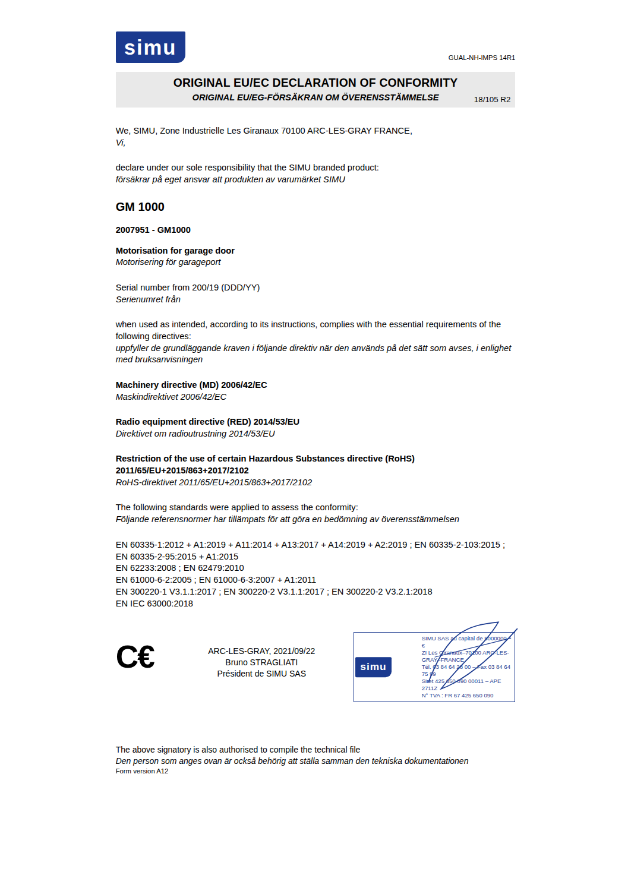simu
GUAL-NH-IMPS 14R1
ORIGINAL EU/EC DECLARATION OF CONFORMITY
ORIGINAL EU/EG-FÖRSÄKRAN OM ÖVERENSSTÄMMELSE
18/105 R2
We, SIMU, Zone Industrielle Les Giranaux 70100 ARC-LES-GRAY FRANCE,
Vi,
declare under our sole responsibility that the SIMU branded product:
försäkrar på eget ansvar att produkten av varumärket SIMU
GM 1000
2007951 - GM1000
Motorisation for garage door
Motorisering för garageport
Serial number from 200/19 (DDD/YY)
Serienumret från
when used as intended, according to its instructions, complies with the essential requirements of the following directives:
uppfyller de grundläggande kraven i följande direktiv när den används på det sätt som avses, i enlighet med bruksanvisningen
Machinery directive (MD) 2006/42/EC
Maskindirektivet 2006/42/EC
Radio equipment directive (RED) 2014/53/EU
Direktivet om radioutrustning 2014/53/EU
Restriction of the use of certain Hazardous Substances directive (RoHS) 2011/65/EU+2015/863+2017/2102
RoHS-direktivet 2011/65/EU+2015/863+2017/2102
The following standards were applied to assess the conformity:
Följande referensnormer har tillämpats för att göra en bedömning av överensstämmelsen
EN 60335‑1:2012 + A1:2019 + A11:2014 + A13:2017 + A14:2019 + A2:2019 ; EN 60335‑2‑103:2015 ;
EN 60335‑2‑95:2015 + A1:2015
EN 62233:2008 ; EN 62479:2010
EN 61000‑6‑2:2005 ; EN 61000‑6‑3:2007 + A1:2011
EN 300220‑1 V3.1.1:2017 ; EN 300220‑2 V3.1.1:2017 ; EN 300220‑2 V3.2.1:2018
EN IEC 63000:2018
C€
ARC-LES-GRAY, 2021/09/22
Bruno STRAGLIATI
Président de SIMU SAS
simu
SIMU SAS au capital de 5000000 €
ZI Les Giranaux–70100 ARC-LES-GRAY–FRANCE
Tél. 03 84 64 28 00 – Fax 03 84 64 75 99
Siret 425 650 090 00011 – APE 2711Z
N° TVA : FR 67 425 650 090
The above signatory is also authorised to compile the technical file
Den person som anges ovan är också behörig att ställa samman den tekniska dokumentationen
Form version A12